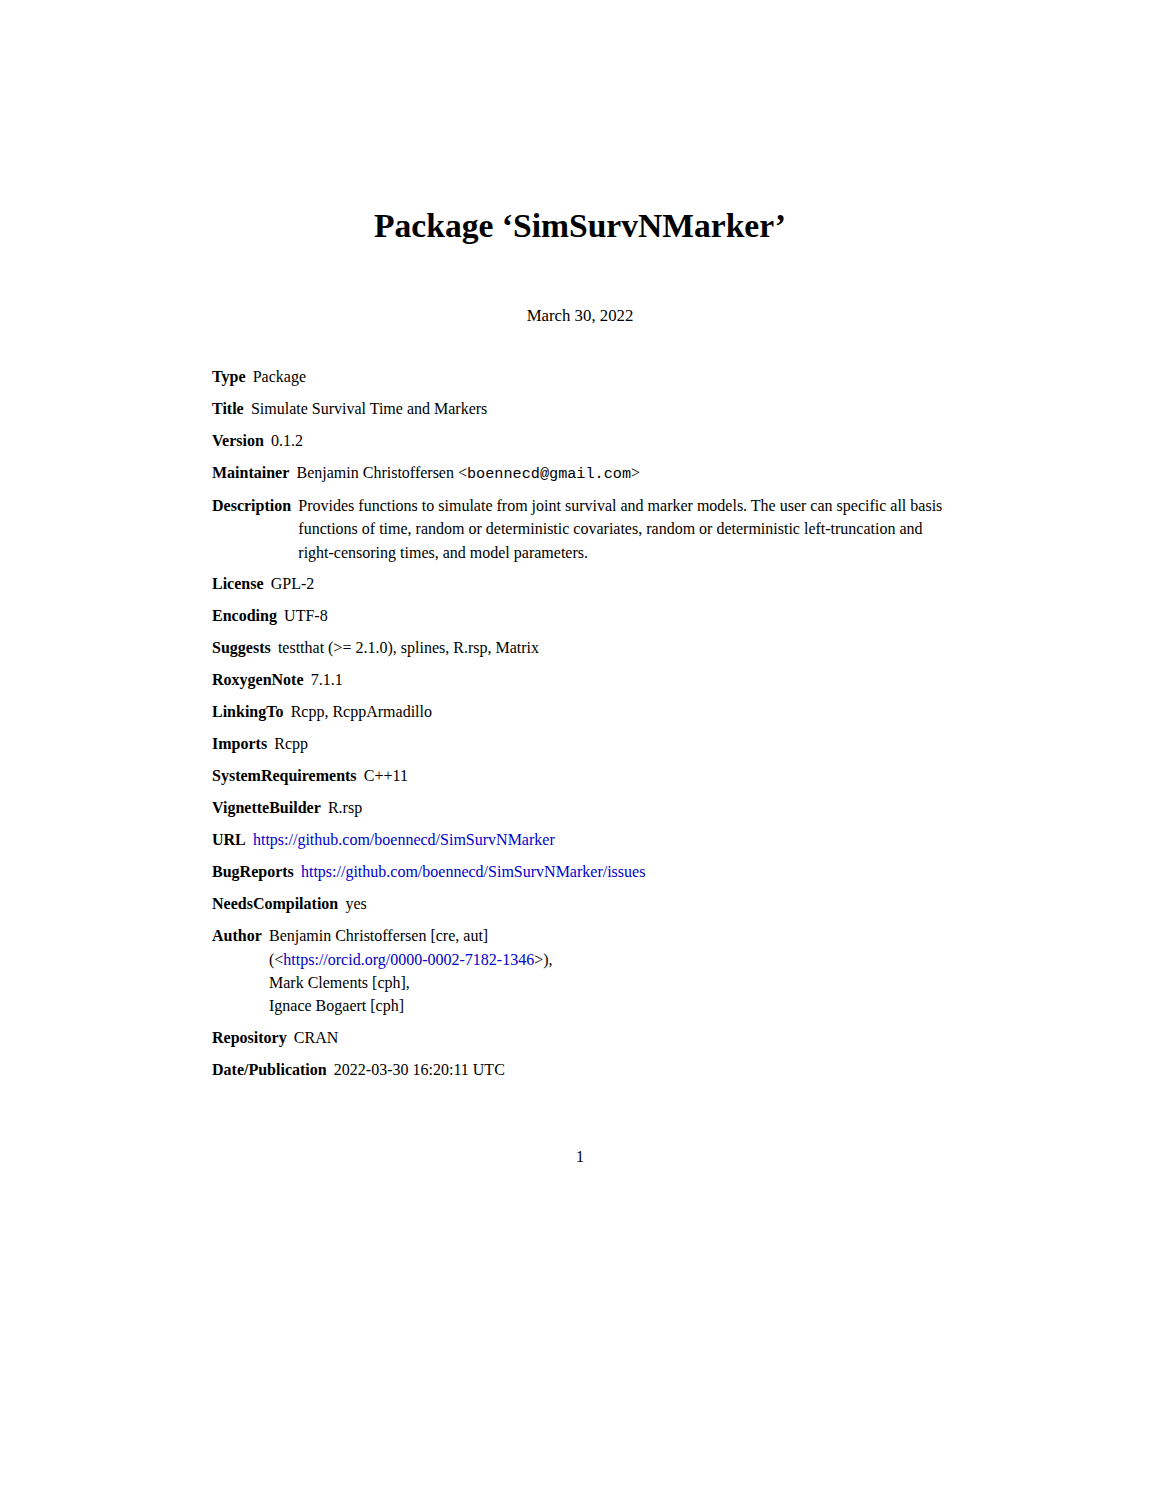Package ‘SimSurvNMarker’
March 30, 2022
Type
Package
Title
Simulate Survival Time and Markers
Version
0.1.2
Maintainer
Benjamin Christoffersen <boennecd@gmail.com>
Description
Provides functions to simulate from joint survival and marker models. The user can specific all basis functions of time, random or deterministic covariates, random or deterministic left-truncation and right-censoring times, and model parameters.
License
GPL-2
Encoding
UTF-8
Suggests
testthat (>= 2.1.0), splines, R.rsp, Matrix
RoxygenNote
7.1.1
LinkingTo
Rcpp, RcppArmadillo
Imports
Rcpp
SystemRequirements
C++11
VignetteBuilder
R.rsp
URL
https://github.com/boennecd/SimSurvNMarker
BugReports
https://github.com/boennecd/SimSurvNMarker/issues
NeedsCompilation
yes
Author
Benjamin Christoffersen [cre, aut]
(<https://orcid.org/0000-0002-7182-1346>), Mark Clements [cph], Ignace Bogaert [cph]
Repository
CRAN
Date/Publication
2022-03-30 16:20:11 UTC
1